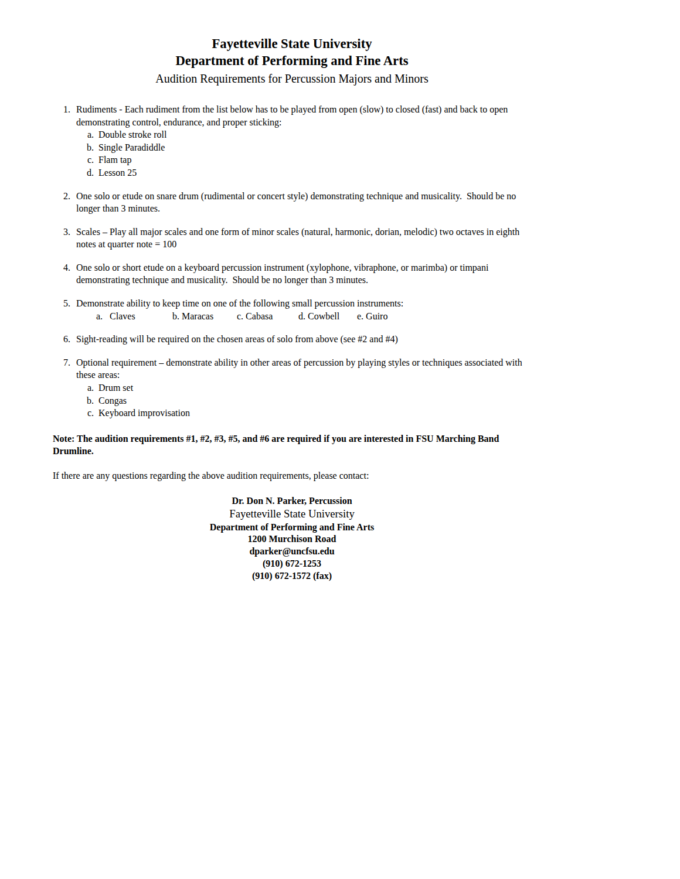Fayetteville State University
Department of Performing and Fine Arts
Audition Requirements for Percussion Majors and Minors
Rudiments - Each rudiment from the list below has to be played from open (slow) to closed (fast) and back to open demonstrating control, endurance, and proper sticking:
Double stroke roll
Single Paradiddle
Flam tap
Lesson 25
One solo or etude on snare drum (rudimental or concert style) demonstrating technique and musicality. Should be no longer than 3 minutes.
Scales – Play all major scales and one form of minor scales (natural, harmonic, dorian, melodic) two octaves in eighth notes at quarter note = 100
One solo or short etude on a keyboard percussion instrument (xylophone, vibraphone, or marimba) or timpani demonstrating technique and musicality. Should be no longer than 3 minutes.
Demonstrate ability to keep time on one of the following small percussion instruments:
a. Claves b. Maracas c. Cabasa d. Cowbell e. Guiro
Sight-reading will be required on the chosen areas of solo from above (see #2 and #4)
Optional requirement – demonstrate ability in other areas of percussion by playing styles or techniques associated with these areas:
Drum set
Congas
Keyboard improvisation
Note: The audition requirements #1, #2, #3, #5, and #6 are required if you are interested in FSU Marching Band Drumline.
If there are any questions regarding the above audition requirements, please contact:
Dr. Don N. Parker, Percussion
Fayetteville State University
Department of Performing and Fine Arts
1200 Murchison Road
dparker@uncfsu.edu
(910) 672-1253
(910) 672-1572 (fax)